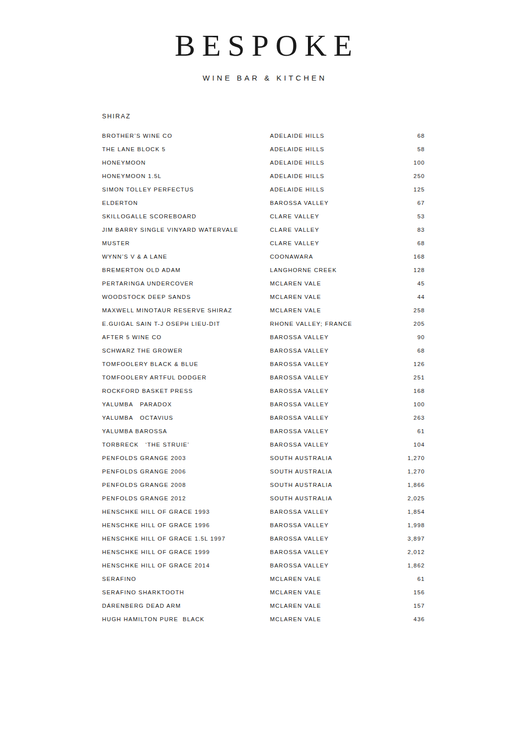BESPOKE
Wine Bar & Kitchen
Shiraz
| Brother’s Wine Co | Adelaide Hills | 68 |
| The Lane Block 5 | Adelaide Hills | 58 |
| Honeymoon | Adelaide Hills | 100 |
| Honeymoon 1.5L | Adelaide Hills | 250 |
| Simon Tolley Perfectus | Adelaide Hills | 125 |
| Elderton | Barossa Valley | 67 |
| Skillogalle Scoreboard | Clare Valley | 53 |
| Jim Barry Single Vinyard Watervale | Clare Valley | 83 |
| Muster | Clare Valley | 68 |
| Wynn’s V & A Lane | Coonawara | 168 |
| Bremerton Old Adam | Langhorne Creek | 128 |
| Pertaringa Undercover | McLaren Vale | 45 |
| Woodstock Deep Sands | McLaren Vale | 44 |
| Maxwell Minotaur Reserve Shiraz | McLaren Vale | 258 |
| E.Guigal Sain T-J Oseph Lieu-Dit | Rhone Valley; France | 205 |
| After 5 Wine Co | Barossa Valley | 90 |
| Schwarz The Grower | Barossa Valley | 68 |
| Tomfoolery Black & Blue | Barossa Valley | 126 |
| Tomfoolery Artful Dodger | Barossa Valley | 251 |
| Rockford Basket Press | Barossa Valley | 168 |
| Yalumba Paradox | Barossa Valley | 100 |
| Yalumba Octavius | Barossa Valley | 263 |
| Yalumba Barossa | Barossa Valley | 61 |
| Torbreck ‘The Struie’ | Barossa Valley | 104 |
| Penfolds Grange 2003 | South Australia | 1,270 |
| Penfolds Grange 2006 | South Australia | 1,270 |
| Penfolds Grange 2008 | South Australia | 1,866 |
| Penfolds Grange 2012 | South Australia | 2,025 |
| Henschke Hill of Grace 1993 | Barossa Valley | 1,854 |
| Henschke Hill of Grace 1996 | Barossa Valley | 1,998 |
| Henschke Hill of Grace 1.5L 1997 | Barossa Valley | 3,897 |
| Henschke Hill of Grace 1999 | Barossa Valley | 2,012 |
| Henschke Hill of Grace 2014 | Barossa Valley | 1,862 |
| Serafino | McLaren Vale | 61 |
| Serafino Sharktooth | McLaren Vale | 156 |
| Dárenberg Dead Arm | McLaren Vale | 157 |
| Hugh Hamilton Pure Black | McLaren Vale | 436 |